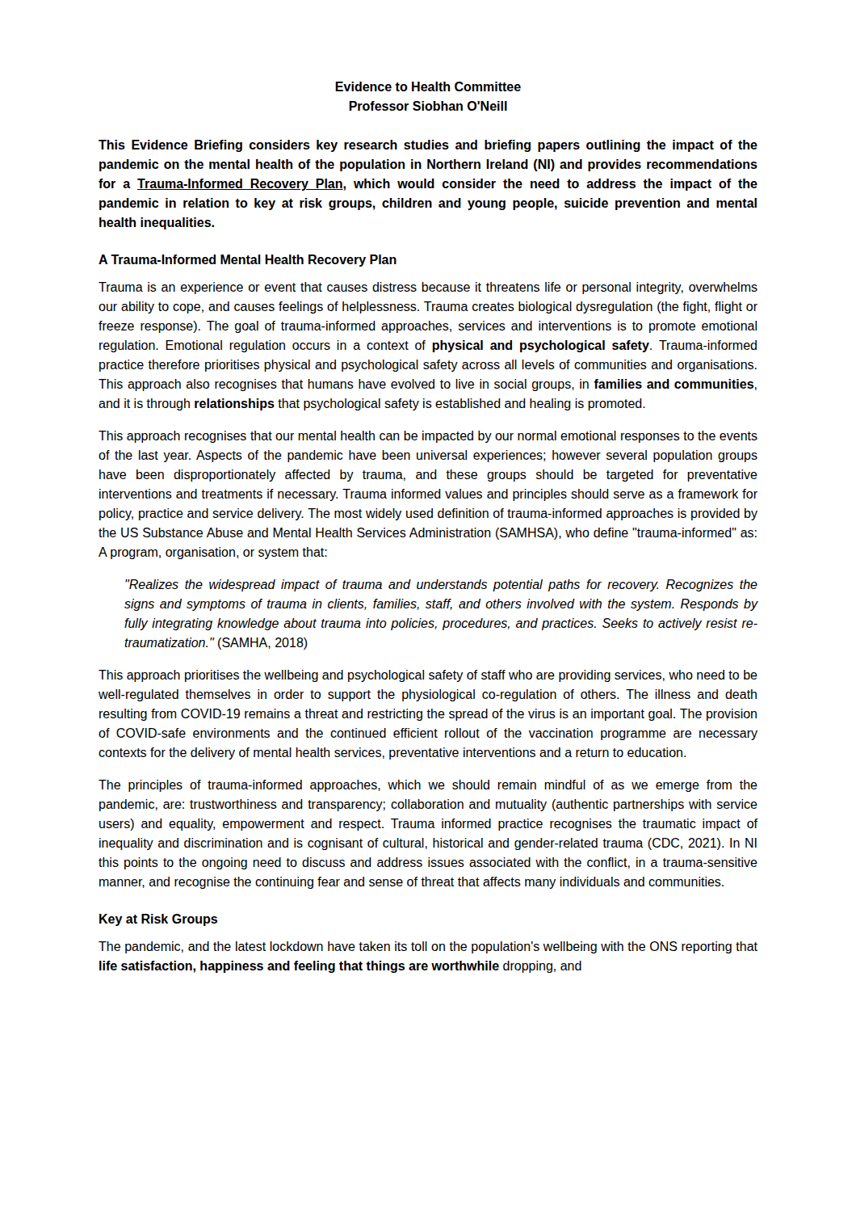Evidence to Health Committee
Professor Siobhan O'Neill
This Evidence Briefing considers key research studies and briefing papers outlining the impact of the pandemic on the mental health of the population in Northern Ireland (NI) and provides recommendations for a Trauma-Informed Recovery Plan, which would consider the need to address the impact of the pandemic in relation to key at risk groups, children and young people, suicide prevention and mental health inequalities.
A Trauma-Informed Mental Health Recovery Plan
Trauma is an experience or event that causes distress because it threatens life or personal integrity, overwhelms our ability to cope, and causes feelings of helplessness. Trauma creates biological dysregulation (the fight, flight or freeze response). The goal of trauma-informed approaches, services and interventions is to promote emotional regulation. Emotional regulation occurs in a context of physical and psychological safety. Trauma-informed practice therefore prioritises physical and psychological safety across all levels of communities and organisations. This approach also recognises that humans have evolved to live in social groups, in families and communities, and it is through relationships that psychological safety is established and healing is promoted.
This approach recognises that our mental health can be impacted by our normal emotional responses to the events of the last year. Aspects of the pandemic have been universal experiences; however several population groups have been disproportionately affected by trauma, and these groups should be targeted for preventative interventions and treatments if necessary. Trauma informed values and principles should serve as a framework for policy, practice and service delivery. The most widely used definition of trauma-informed approaches is provided by the US Substance Abuse and Mental Health Services Administration (SAMHSA), who define "trauma-informed" as: A program, organisation, or system that:
"Realizes the widespread impact of trauma and understands potential paths for recovery. Recognizes the signs and symptoms of trauma in clients, families, staff, and others involved with the system. Responds by fully integrating knowledge about trauma into policies, procedures, and practices. Seeks to actively resist re-traumatization." (SAMHA, 2018)
This approach prioritises the wellbeing and psychological safety of staff who are providing services, who need to be well-regulated themselves in order to support the physiological co-regulation of others. The illness and death resulting from COVID-19 remains a threat and restricting the spread of the virus is an important goal. The provision of COVID-safe environments and the continued efficient rollout of the vaccination programme are necessary contexts for the delivery of mental health services, preventative interventions and a return to education.
The principles of trauma-informed approaches, which we should remain mindful of as we emerge from the pandemic, are: trustworthiness and transparency; collaboration and mutuality (authentic partnerships with service users) and equality, empowerment and respect. Trauma informed practice recognises the traumatic impact of inequality and discrimination and is cognisant of cultural, historical and gender-related trauma (CDC, 2021). In NI this points to the ongoing need to discuss and address issues associated with the conflict, in a trauma-sensitive manner, and recognise the continuing fear and sense of threat that affects many individuals and communities.
Key at Risk Groups
The pandemic, and the latest lockdown have taken its toll on the population's wellbeing with the ONS reporting that life satisfaction, happiness and feeling that things are worthwhile dropping, and